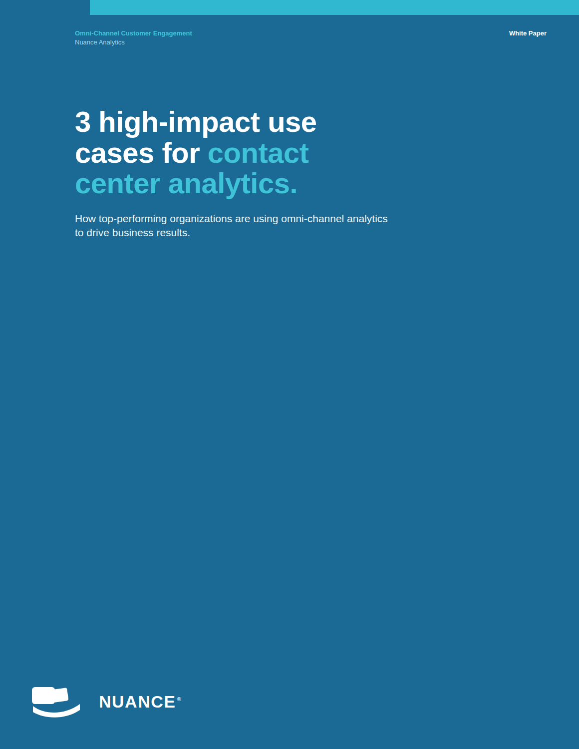Omni-Channel Customer Engagement Nuance Analytics
White Paper
3 high-impact use cases for contact center analytics.
How top-performing organizations are using omni-channel analytics to drive business results.
NUANCE®